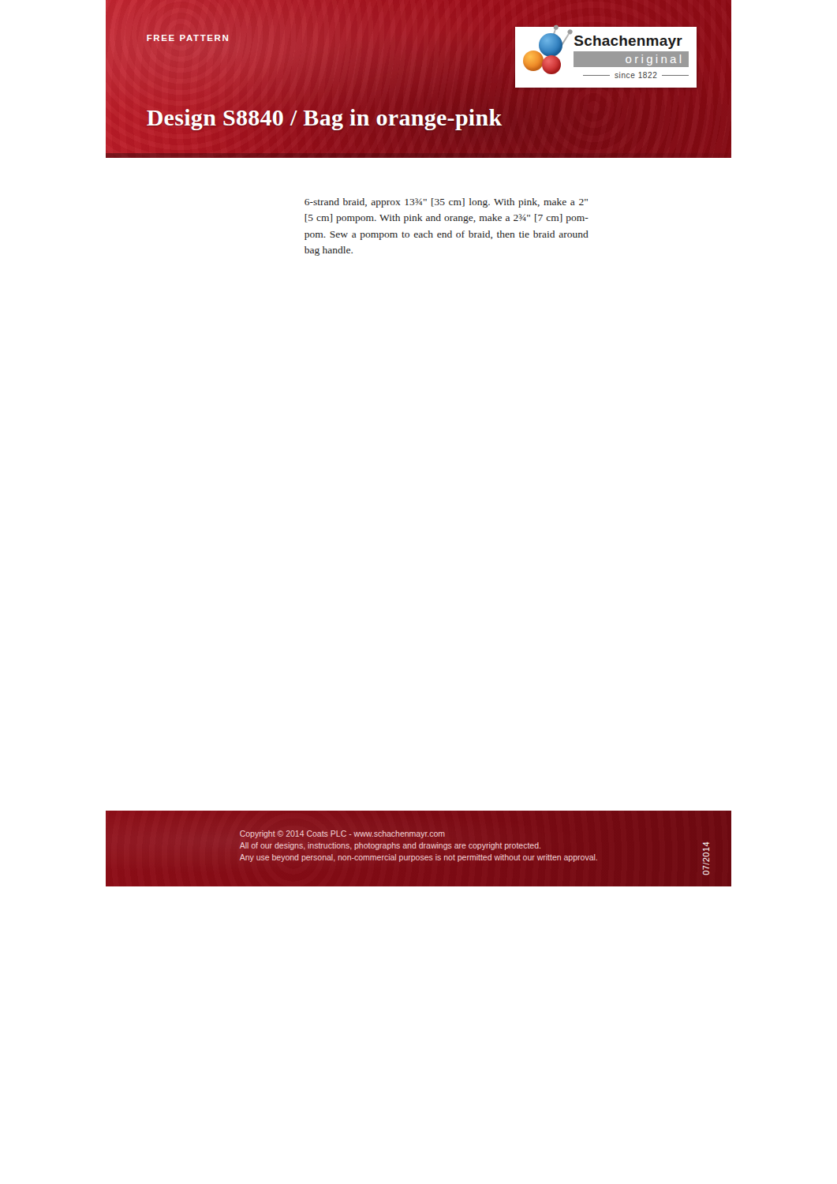Free Pattern
Design S8840 / Bag in orange-pink
Schachenmayr
original
since 1822
6-strand braid, approx 13¾" [35 cm] long. With pink, make a 2" [5 cm] pompom. With pink and orange, make a 2¾" [7 cm] pompom. Sew a pompom to each end of braid, then tie braid around bag handle.
Copyright © 2014 Coats PLC - www.schachenmayr.com
All of our designs, instructions, photographs and drawings are copyright protected.
Any use beyond personal, non-commercial purposes is not permitted without our written approval.
07/2014